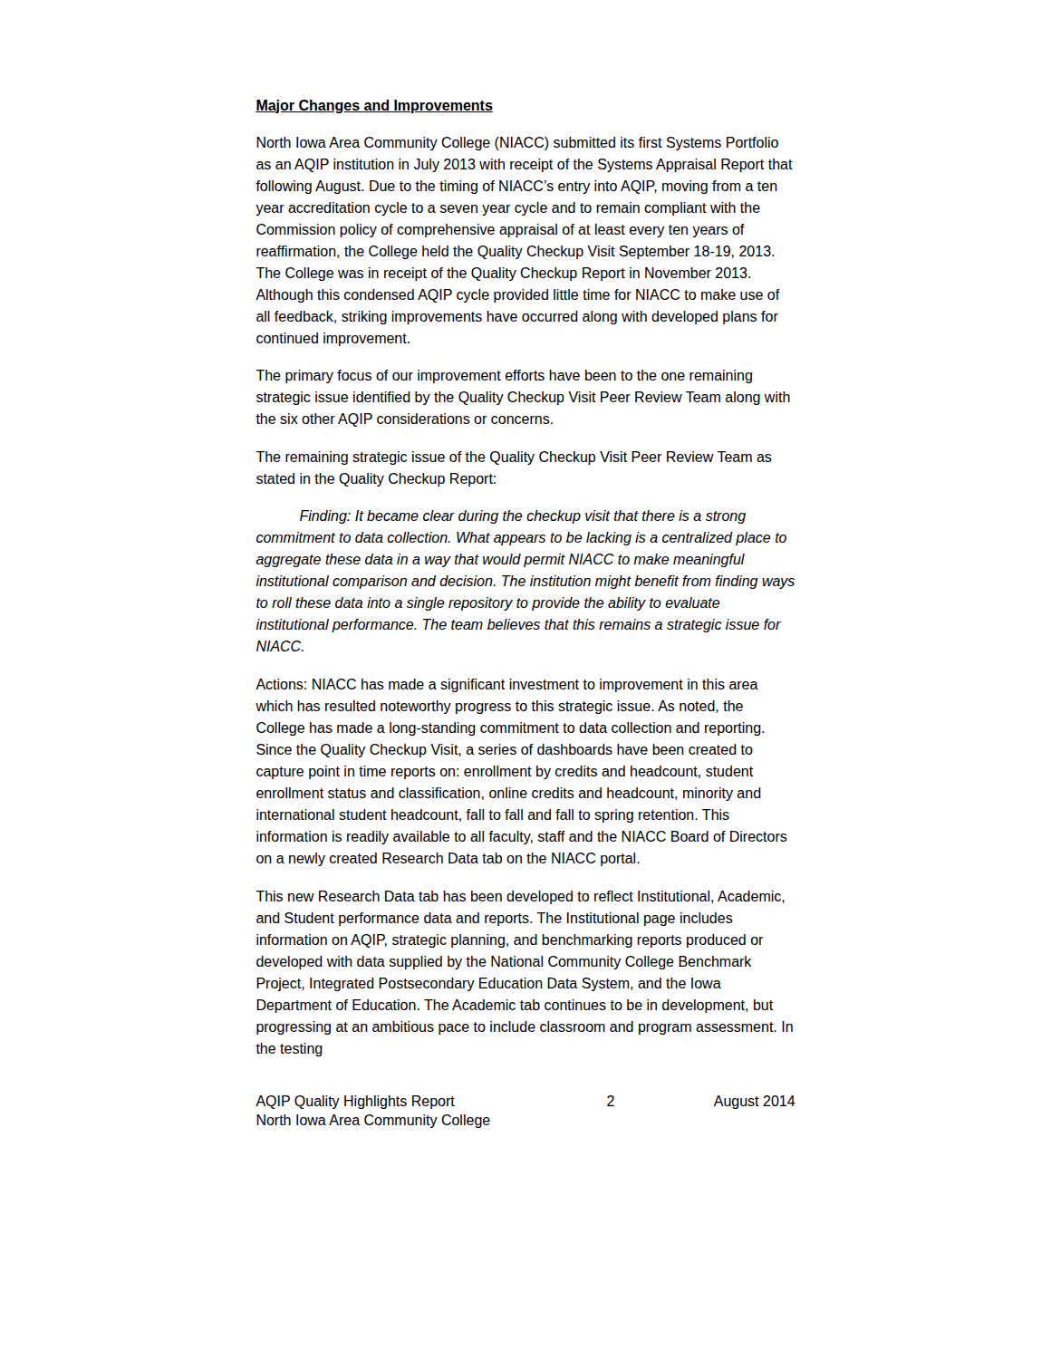Major Changes and Improvements
North Iowa Area Community College (NIACC) submitted its first Systems Portfolio as an AQIP institution in July 2013 with receipt of the Systems Appraisal Report that following August. Due to the timing of NIACC’s entry into AQIP, moving from a ten year accreditation cycle to a seven year cycle and to remain compliant with the Commission policy of comprehensive appraisal of at least every ten years of reaffirmation, the College held the Quality Checkup Visit September 18-19, 2013. The College was in receipt of the Quality Checkup Report in November 2013. Although this condensed AQIP cycle provided little time for NIACC to make use of all feedback, striking improvements have occurred along with developed plans for continued improvement.
The primary focus of our improvement efforts have been to the one remaining strategic issue identified by the Quality Checkup Visit Peer Review Team along with the six other AQIP considerations or concerns.
The remaining strategic issue of the Quality Checkup Visit Peer Review Team as stated in the Quality Checkup Report:
Finding: It became clear during the checkup visit that there is a strong commitment to data collection. What appears to be lacking is a centralized place to aggregate these data in a way that would permit NIACC to make meaningful institutional comparison and decision. The institution might benefit from finding ways to roll these data into a single repository to provide the ability to evaluate institutional performance. The team believes that this remains a strategic issue for NIACC.
Actions: NIACC has made a significant investment to improvement in this area which has resulted noteworthy progress to this strategic issue. As noted, the College has made a long-standing commitment to data collection and reporting. Since the Quality Checkup Visit, a series of dashboards have been created to capture point in time reports on: enrollment by credits and headcount, student enrollment status and classification, online credits and headcount, minority and international student headcount, fall to fall and fall to spring retention. This information is readily available to all faculty, staff and the NIACC Board of Directors on a newly created Research Data tab on the NIACC portal.
This new Research Data tab has been developed to reflect Institutional, Academic, and Student performance data and reports. The Institutional page includes information on AQIP, strategic planning, and benchmarking reports produced or developed with data supplied by the National Community College Benchmark Project, Integrated Postsecondary Education Data System, and the Iowa Department of Education. The Academic tab continues to be in development, but progressing at an ambitious pace to include classroom and program assessment. In the testing
AQIP Quality Highlights Report
North Iowa Area Community College
2
August 2014